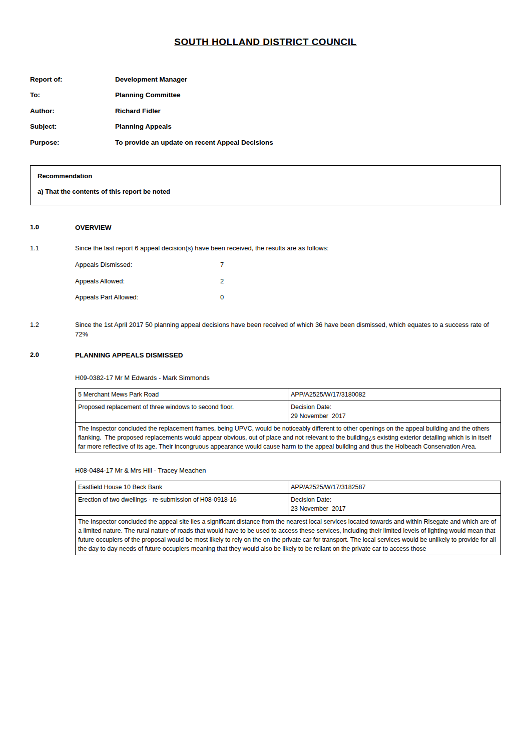SOUTH HOLLAND DISTRICT COUNCIL
| Report of: | Development Manager |
| To: | Planning Committee |
| Author: | Richard Fidler |
| Subject: | Planning Appeals |
| Purpose: | To provide an update on recent Appeal Decisions |
Recommendation
a) That the contents of this report be noted
1.0
OVERVIEW
1.1
Since the last report 6 appeal decision(s) have been received, the results are as follows:
Appeals Dismissed: 7
Appeals Allowed: 2
Appeals Part Allowed: 0
1.2
Since the 1st April 2017 50 planning appeal decisions have been received of which 36 have been dismissed, which equates to a success rate of 72%
2.0
PLANNING APPEALS DISMISSED
H09-0382-17 Mr M Edwards - Mark Simmonds
| 5 Merchant Mews Park Road | APP/A2525/W/17/3180082 |
| Proposed replacement of three windows to second floor. | Decision Date: 29 November 2017 |
| The Inspector concluded the replacement frames, being UPVC, would be noticeably different to other openings on the appeal building and the others flanking. The proposed replacements would appear obvious, out of place and not relevant to the building¿s existing exterior detailing which is in itself far more reflective of its age. Their incongruous appearance would cause harm to the appeal building and thus the Holbeach Conservation Area. |
H08-0484-17 Mr & Mrs Hill - Tracey Meachen
| Eastfield House 10 Beck Bank | APP/A2525/W/17/3182587 |
| Erection of two dwellings - re-submission of H08-0918-16 | Decision Date: 23 November 2017 |
| The Inspector concluded the appeal site lies a significant distance from the nearest local services located towards and within Risegate and which are of a limited nature. The rural nature of roads that would have to be used to access these services, including their limited levels of lighting would mean that future occupiers of the proposal would be most likely to rely on the on the private car for transport. The local services would be unlikely to provide for all the day to day needs of future occupiers meaning that they would also be likely to be reliant on the private car to access those |